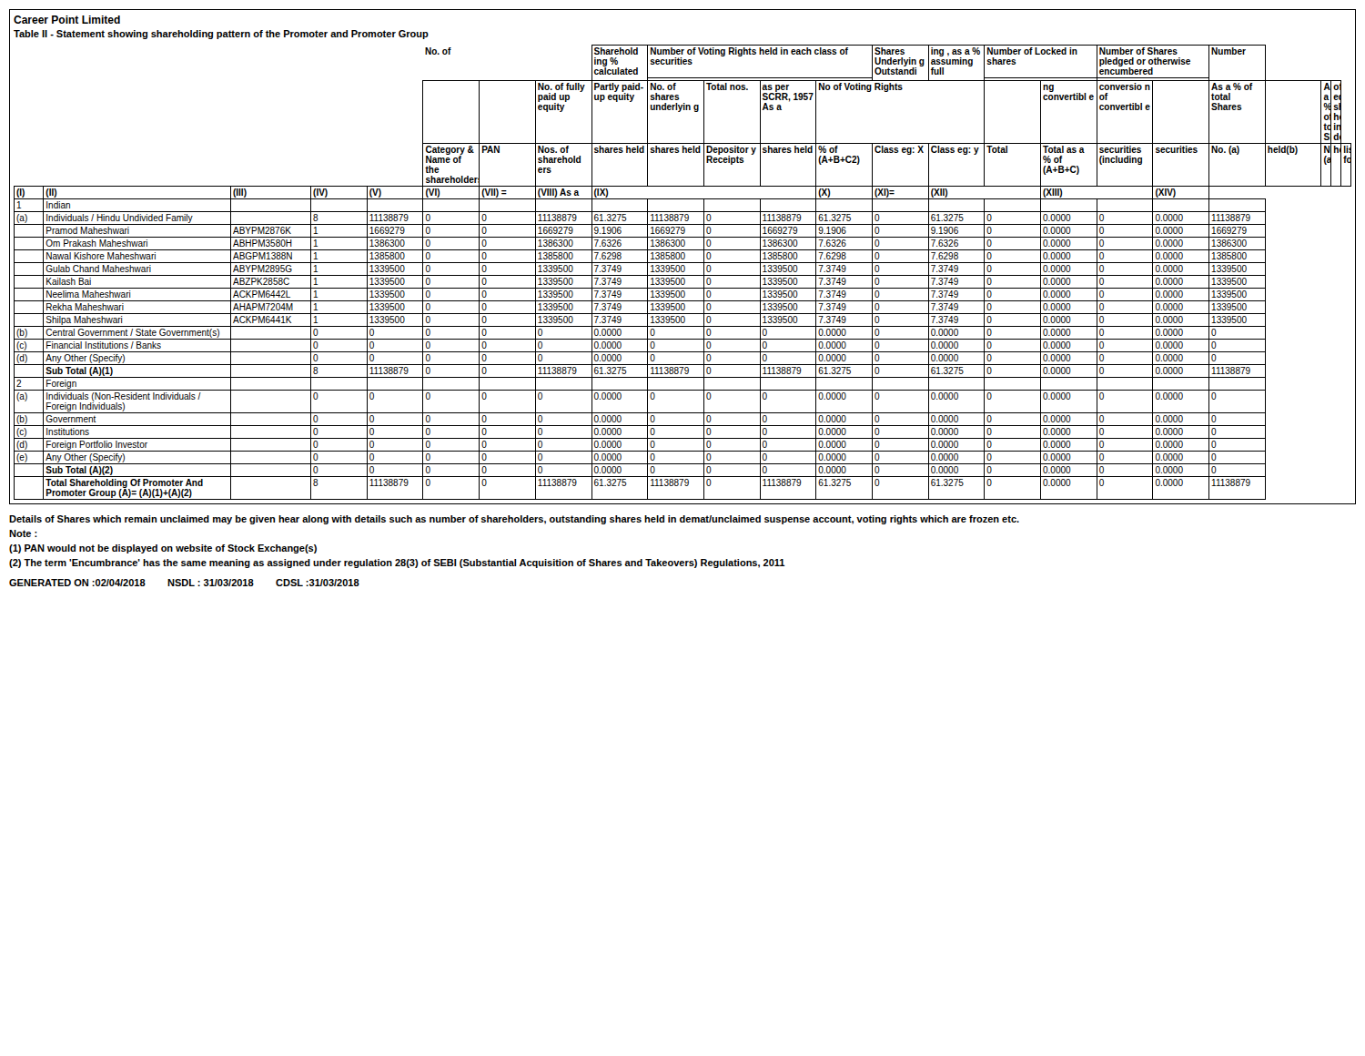Career Point Limited
Table II - Statement showing shareholding pattern of the Promoter and Promoter Group
| | | | | | No. of | | | Sharehold ing % calculated | Number of Voting Rights held in each class of securities | Shares Underlyin g Outstandi | ing , as a % assuming full | Number of Locked in shares | Number of Shares pledged or otherwise encumbered | Number |
| --- | --- | --- | --- | --- | --- | --- | --- | --- | --- | --- | --- | --- | --- | --- |
| | | No. of fully paid up equity | Partly paid-up equity | No. of shares underlyin g | Total nos. | as per SCRR, 1957 As a | No of Voting Rights | | ng convertibl e | conversio n of convertibl e | | As a % of total Shares | | As a % of total Shares | of equity shares held in demateria |
| Category & Name of the shareholders | PAN | Nos. of sharehold ers | shares held | shares held | Depositor y Receipts | shares held | % of (A+B+C2) | Class eg: X | Class eg: y | Total | Total as a % of (A+B+C) | securities (including | securities | No. (a) | held(b) | No. (a) | held(b) | lised form |
| (I) | (II) | (III) | (IV) | (V) | (VI) | (VII) = | (VIII) As a | (IX) | (X) | (XI)= | (XII) | (XIII) | (XIV) |
| 1 | Indian | | | | | | | | | | | | | | | | | | |
| (a) | Individuals / Hindu Undivided Family | | 8 | 11138879 | 0 | 0 | 11138879 | 61.3275 | 11138879 | 0 | 11138879 | 61.3275 | 0 | 61.3275 | 0 | 0.0000 | 0 | 0.0000 | 11138879 |
| | Pramod Maheshwari | ABYPM2876K | 1 | 1669279 | 0 | 0 | 1669279 | 9.1906 | 1669279 | 0 | 1669279 | 9.1906 | 0 | 9.1906 | 0 | 0.0000 | 0 | 0.0000 | 1669279 |
| | Om Prakash Maheshwari | ABHPM3580H | 1 | 1386300 | 0 | 0 | 1386300 | 7.6326 | 1386300 | 0 | 1386300 | 7.6326 | 0 | 7.6326 | 0 | 0.0000 | 0 | 0.0000 | 1386300 |
| | Nawal Kishore Maheshwari | ABGPM1388N | 1 | 1385800 | 0 | 0 | 1385800 | 7.6298 | 1385800 | 0 | 1385800 | 7.6298 | 0 | 7.6298 | 0 | 0.0000 | 0 | 0.0000 | 1385800 |
| | Gulab Chand Maheshwari | ABYPM2895G | 1 | 1339500 | 0 | 0 | 1339500 | 7.3749 | 1339500 | 0 | 1339500 | 7.3749 | 0 | 7.3749 | 0 | 0.0000 | 0 | 0.0000 | 1339500 |
| | Kailash Bai | ABZPK2858C | 1 | 1339500 | 0 | 0 | 1339500 | 7.3749 | 1339500 | 0 | 1339500 | 7.3749 | 0 | 7.3749 | 0 | 0.0000 | 0 | 0.0000 | 1339500 |
| | Neelima Maheshwari | ACKPM6442L | 1 | 1339500 | 0 | 0 | 1339500 | 7.3749 | 1339500 | 0 | 1339500 | 7.3749 | 0 | 7.3749 | 0 | 0.0000 | 0 | 0.0000 | 1339500 |
| | Rekha Maheshwari | AHAPM7204M | 1 | 1339500 | 0 | 0 | 1339500 | 7.3749 | 1339500 | 0 | 1339500 | 7.3749 | 0 | 7.3749 | 0 | 0.0000 | 0 | 0.0000 | 1339500 |
| | Shilpa Maheshwari | ACKPM6441K | 1 | 1339500 | 0 | 0 | 1339500 | 7.3749 | 1339500 | 0 | 1339500 | 7.3749 | 0 | 7.3749 | 0 | 0.0000 | 0 | 0.0000 | 1339500 |
| (b) | Central Government / State Government(s) | | 0 | 0 | 0 | 0 | 0 | 0.0000 | 0 | 0 | 0 | 0.0000 | 0 | 0.0000 | 0 | 0.0000 | 0 | 0.0000 | 0 |
| (c) | Financial Institutions / Banks | | 0 | 0 | 0 | 0 | 0 | 0.0000 | 0 | 0 | 0 | 0.0000 | 0 | 0.0000 | 0 | 0.0000 | 0 | 0.0000 | 0 |
| (d) | Any Other (Specify) | | 0 | 0 | 0 | 0 | 0 | 0.0000 | 0 | 0 | 0 | 0.0000 | 0 | 0.0000 | 0 | 0.0000 | 0 | 0.0000 | 0 |
| | Sub Total (A)(1) | | 8 | 11138879 | 0 | 0 | 11138879 | 61.3275 | 11138879 | 0 | 11138879 | 61.3275 | 0 | 61.3275 | 0 | 0.0000 | 0 | 0.0000 | 11138879 |
| 2 | Foreign | | | | | | | | | | | | | | | | | | |
| (a) | Individuals (Non-Resident Individuals / Foreign Individuals) | | 0 | 0 | 0 | 0 | 0 | 0.0000 | 0 | 0 | 0 | 0.0000 | 0 | 0.0000 | 0 | 0.0000 | 0 | 0.0000 | 0 |
| (b) | Government | | 0 | 0 | 0 | 0 | 0 | 0.0000 | 0 | 0 | 0 | 0.0000 | 0 | 0.0000 | 0 | 0.0000 | 0 | 0.0000 | 0 |
| (c) | Institutions | | 0 | 0 | 0 | 0 | 0 | 0.0000 | 0 | 0 | 0 | 0.0000 | 0 | 0.0000 | 0 | 0.0000 | 0 | 0.0000 | 0 |
| (d) | Foreign Portfolio Investor | | 0 | 0 | 0 | 0 | 0 | 0.0000 | 0 | 0 | 0 | 0.0000 | 0 | 0.0000 | 0 | 0.0000 | 0 | 0.0000 | 0 |
| (e) | Any Other (Specify) | | 0 | 0 | 0 | 0 | 0 | 0.0000 | 0 | 0 | 0 | 0.0000 | 0 | 0.0000 | 0 | 0.0000 | 0 | 0.0000 | 0 |
| | Sub Total (A)(2) | | 0 | 0 | 0 | 0 | 0 | 0.0000 | 0 | 0 | 0 | 0.0000 | 0 | 0.0000 | 0 | 0.0000 | 0 | 0.0000 | 0 |
| | Total Shareholding Of Promoter And Promoter Group (A)= (A)(1)+(A)(2) | | 8 | 11138879 | 0 | 0 | 11138879 | 61.3275 | 11138879 | 0 | 11138879 | 61.3275 | 0 | 61.3275 | 0 | 0.0000 | 0 | 0.0000 | 11138879 |
Details of Shares which remain unclaimed may be given hear along with details such as number of shareholders, outstanding shares held in demat/unclaimed suspense account, voting rights which are frozen etc.
Note :
(1) PAN would not be displayed on website of Stock Exchange(s)
(2) The term 'Encumbrance' has the same meaning as assigned under regulation 28(3) of SEBI (Substantial Acquisition of Shares and Takeovers) Regulations, 2011
GENERATED ON :02/04/2018 NSDL : 31/03/2018 CDSL :31/03/2018